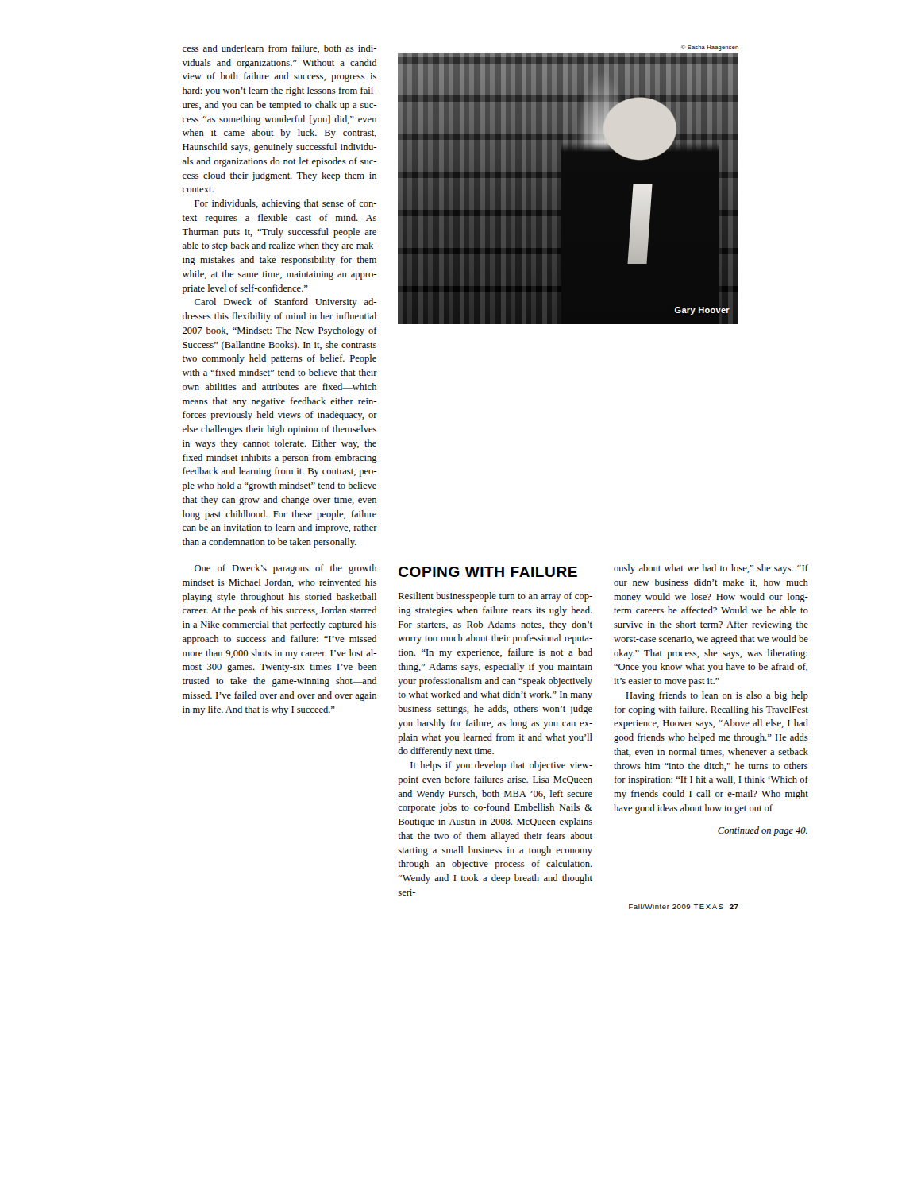cess and underlearn from failure, both as individuals and organizations.” Without a candid view of both failure and success, progress is hard: you won’t learn the right lessons from failures, and you can be tempted to chalk up a success “as something wonderful [you] did,” even when it came about by luck. By contrast, Haunschild says, genuinely successful individuals and organizations do not let episodes of success cloud their judgment. They keep them in context.
For individuals, achieving that sense of context requires a flexible cast of mind. As Thurman puts it, “Truly successful people are able to step back and realize when they are making mistakes and take responsibility for them while, at the same time, maintaining an appropriate level of self-confidence.”
Carol Dweck of Stanford University addresses this flexibility of mind in her influential 2007 book, “Mindset: The New Psychology of Success” (Ballantine Books). In it, she contrasts two commonly held patterns of belief. People with a “fixed mindset” tend to believe that their own abilities and attributes are fixed—which means that any negative feedback either reinforces previously held views of inadequacy, or else challenges their high opinion of themselves in ways they cannot tolerate. Either way, the fixed mindset inhibits a person from embracing feedback and learning from it. By contrast, people who hold a “growth mindset” tend to believe that they can grow and change over time, even long past childhood. For these people, failure can be an invitation to learn and improve, rather than a condemnation to be taken personally.
© Sasha Haagensen
Gary Hoover
One of Dweck’s paragons of the growth mindset is Michael Jordan, who reinvented his playing style throughout his storied basketball career. At the peak of his success, Jordan starred in a Nike commercial that perfectly captured his approach to success and failure: “I’ve missed more than 9,000 shots in my career. I’ve lost almost 300 games. Twenty-six times I’ve been trusted to take the game-winning shot—and missed. I’ve failed over and over and over again in my life. And that is why I succeed.”
COPING WITH FAILURE
Resilient businesspeople turn to an array of coping strategies when failure rears its ugly head. For starters, as Rob Adams notes, they don’t worry too much about their professional reputation. “In my experience, failure is not a bad thing,” Adams says, especially if you maintain your professionalism and can “speak objectively to what worked and what didn’t work.” In many business settings, he adds, others won’t judge you harshly for failure, as long as you can explain what you learned from it and what you’ll do differently next time.
It helps if you develop that objective viewpoint even before failures arise. Lisa McQueen and Wendy Pursch, both MBA ’06, left secure corporate jobs to co-found Embellish Nails & Boutique in Austin in 2008. McQueen explains that the two of them allayed their fears about starting a small business in a tough economy through an objective process of calculation. “Wendy and I took a deep breath and thought seri-
ously about what we had to lose,” she says. “If our new business didn’t make it, how much money would we lose? How would our long-term careers be affected? Would we be able to survive in the short term? After reviewing the worst-case scenario, we agreed that we would be okay.” That process, she says, was liberating: “Once you know what you have to be afraid of, it’s easier to move past it.”
Having friends to lean on is also a big help for coping with failure. Recalling his TravelFest experience, Hoover says, “Above all else, I had good friends who helped me through.” He adds that, even in normal times, whenever a setback throws him “into the ditch,” he turns to others for inspiration: “If I hit a wall, I think ‘Which of my friends could I call or e-mail? Who might have good ideas about how to get out of
Continued on page 40.
Fall/Winter 2009 TEXAS 27